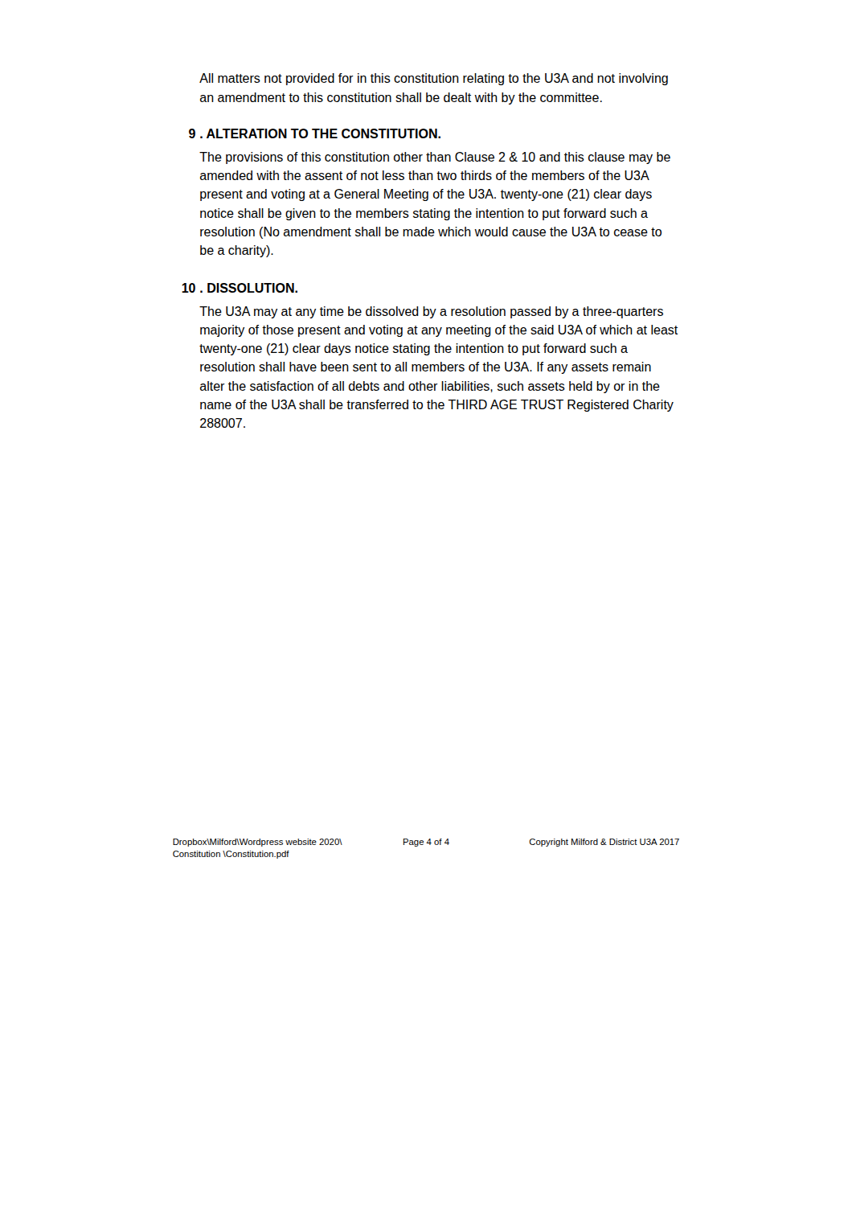All matters not provided for in this constitution relating to the U3A and not involving an amendment to this constitution shall be dealt with by the committee.
9. Alteration to the Constitution.
The provisions of this constitution other than Clause 2 & 10 and this clause may be amended with the assent of not less than two thirds of the members of the U3A present and voting at a General Meeting of the U3A. twenty-one (21) clear days notice shall be given to the members stating the intention to put forward such a resolution (No amendment shall be made which would cause the U3A to cease to be a charity).
10. Dissolution.
The U3A may at any time be dissolved by a resolution passed by a three-quarters majority of those present and voting at any meeting of the said U3A of which at least twenty-one (21) clear days notice stating the intention to put forward such a resolution shall have been sent to all members of the U3A. If any assets remain alter the satisfaction of all debts and other liabilities, such assets held by or in the name of the U3A shall be transferred to the THIRD AGE TRUST Registered Charity 288007.
Dropbox\Milford\Wordpress website 2020\
Constitution \Constitution.pdf
Page 4 of 4
Copyright Milford & District U3A 2017